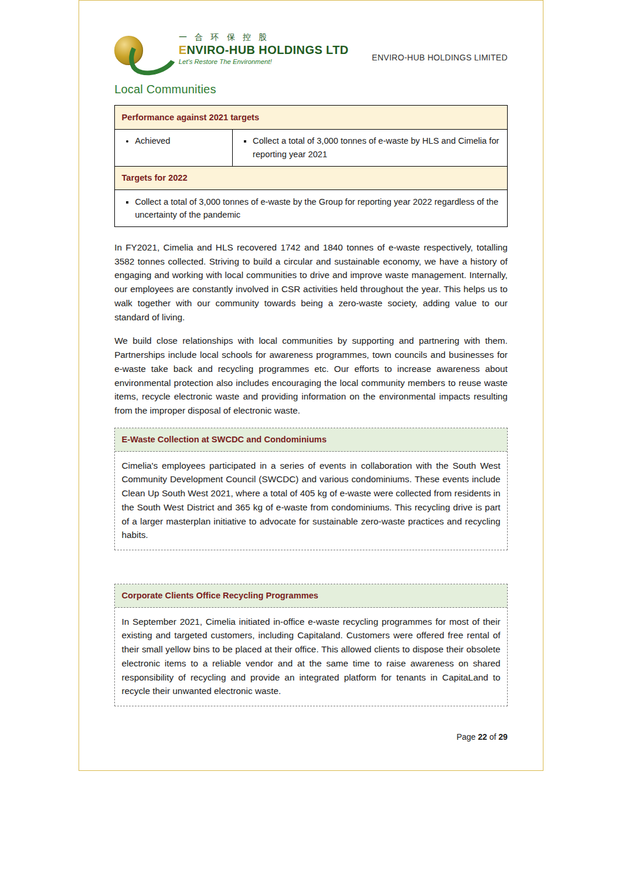一 合 环 保 控 股
ENVIRO-HUB HOLDINGS LTD
Let's Restore The Environment!
ENVIRO-HUB HOLDINGS LIMITED
Local Communities
| Performance against 2021 targets |
| Achieved | Collect a total of 3,000 tonnes of e-waste by HLS and Cimelia for reporting year 2021 |
| Targets for 2022 |
| Collect a total of 3,000 tonnes of e-waste by the Group for reporting year 2022 regardless of the uncertainty of the pandemic |
In FY2021, Cimelia and HLS recovered 1742 and 1840 tonnes of e-waste respectively, totalling 3582 tonnes collected. Striving to build a circular and sustainable economy, we have a history of engaging and working with local communities to drive and improve waste management. Internally, our employees are constantly involved in CSR activities held throughout the year. This helps us to walk together with our community towards being a zero-waste society, adding value to our standard of living.
We build close relationships with local communities by supporting and partnering with them. Partnerships include local schools for awareness programmes, town councils and businesses for e-waste take back and recycling programmes etc. Our efforts to increase awareness about environmental protection also includes encouraging the local community members to reuse waste items, recycle electronic waste and providing information on the environmental impacts resulting from the improper disposal of electronic waste.
E-Waste Collection at SWCDC and Condominiums
Cimelia's employees participated in a series of events in collaboration with the South West Community Development Council (SWCDC) and various condominiums. These events include Clean Up South West 2021, where a total of 405 kg of e-waste were collected from residents in the South West District and 365 kg of e-waste from condominiums. This recycling drive is part of a larger masterplan initiative to advocate for sustainable zero-waste practices and recycling habits.
Corporate Clients Office Recycling Programmes
In September 2021, Cimelia initiated in-office e-waste recycling programmes for most of their existing and targeted customers, including Capitaland. Customers were offered free rental of their small yellow bins to be placed at their office. This allowed clients to dispose their obsolete electronic items to a reliable vendor and at the same time to raise awareness on shared responsibility of recycling and provide an integrated platform for tenants in CapitaLand to recycle their unwanted electronic waste.
Page 22 of 29